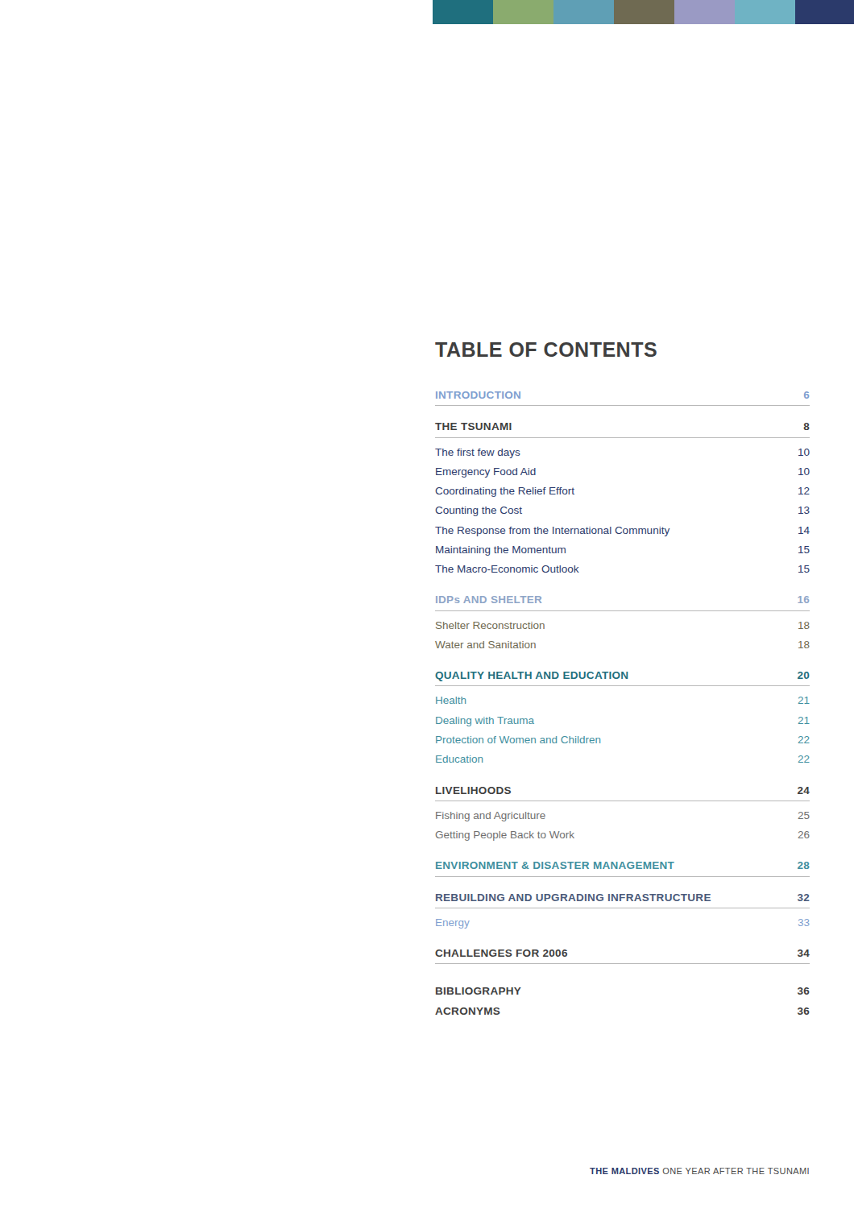TABLE OF CONTENTS
INTRODUCTION 6
THE TSUNAMI 8
The first few days 10
Emergency Food Aid 10
Coordinating the Relief Effort 12
Counting the Cost 13
The Response from the International Community 14
Maintaining the Momentum 15
The Macro-Economic Outlook 15
IDPs AND SHELTER 16
Shelter Reconstruction 18
Water and Sanitation 18
QUALITY HEALTH AND EDUCATION 20
Health 21
Dealing with Trauma 21
Protection of Women and Children 22
Education 22
LIVELIHOODS 24
Fishing and Agriculture 25
Getting People Back to Work 26
ENVIRONMENT & DISASTER MANAGEMENT 28
REBUILDING AND UPGRADING INFRASTRUCTURE 32
Energy 33
CHALLENGES FOR 200634
BIBLIOGRAPHY 36
ACRONYMS 36
THE MALDIVES ONE YEAR AFTER THE TSUNAMI